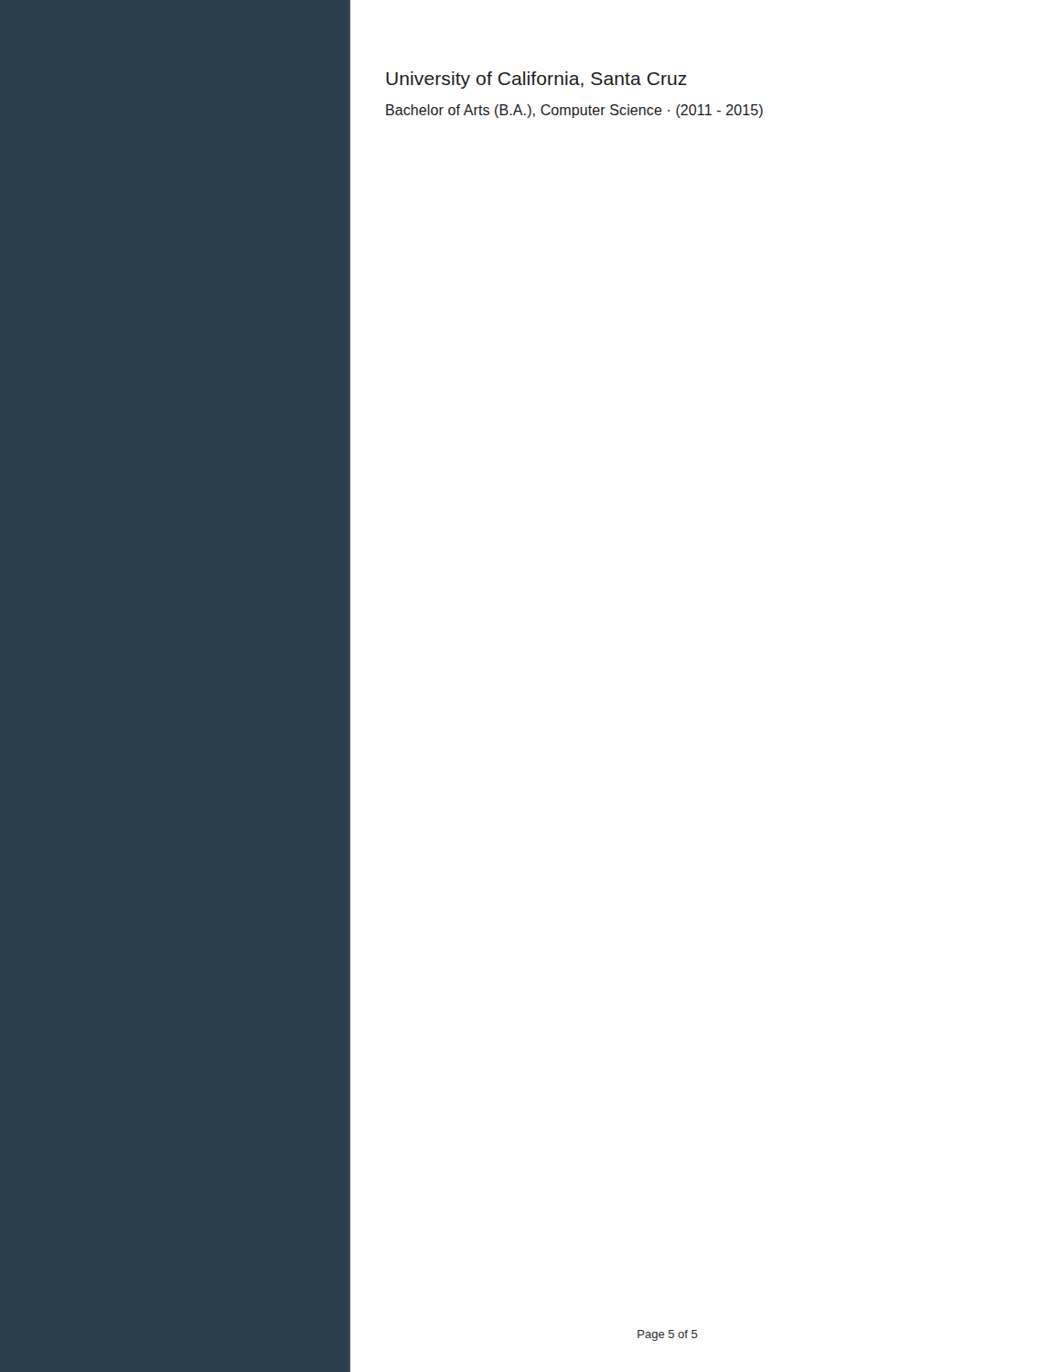University of California, Santa Cruz
Bachelor of Arts (B.A.), Computer Science · (2011 - 2015)
Page 5 of 5